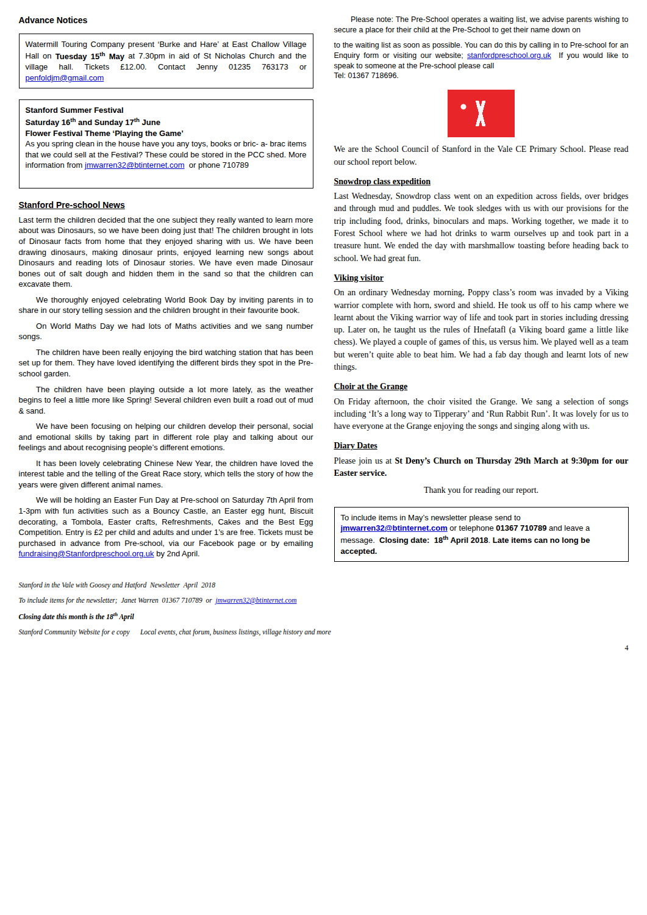Advance Notices
Watermill Touring Company present ‘Burke and Hare’ at East Challow Village Hall on Tuesday 15th May at 7.30pm in aid of St Nicholas Church and the village hall. Tickets £12.00. Contact Jenny 01235 763173 or penfoldjm@gmail.com
Stanford Summer Festival
Saturday 16th and Sunday 17th June
Flower Festival Theme ‘Playing the Game’
As you spring clean in the house have you any toys, books or bric- a- brac items that we could sell at the Festival? These could be stored in the PCC shed. More information from jmwarren32@btinternet.com or phone 710789
Stanford Pre-school News
Last term the children decided that the one subject they really wanted to learn more about was Dinosaurs, so we have been doing just that! The children brought in lots of Dinosaur facts from home that they enjoyed sharing with us. We have been drawing dinosaurs, making dinosaur prints, enjoyed learning new songs about Dinosaurs and reading lots of Dinosaur stories. We have even made Dinosaur bones out of salt dough and hidden them in the sand so that the children can excavate them.
We thoroughly enjoyed celebrating World Book Day by inviting parents in to share in our story telling session and the children brought in their favourite book.
On World Maths Day we had lots of Maths activities and we sang number songs.
The children have been really enjoying the bird watching station that has been set up for them. They have loved identifying the different birds they spot in the Pre-school garden.
The children have been playing outside a lot more lately, as the weather begins to feel a little more like Spring! Several children even built a road out of mud & sand.
We have been focusing on helping our children develop their personal, social and emotional skills by taking part in different role play and talking about our feelings and about recognising people’s different emotions.
It has been lovely celebrating Chinese New Year, the children have loved the interest table and the telling of the Great Race story, which tells the story of how the years were given different animal names.
We will be holding an Easter Fun Day at Pre-school on Saturday 7th April from 1-3pm with fun activities such as a Bouncy Castle, an Easter egg hunt, Biscuit decorating, a Tombola, Easter crafts, Refreshments, Cakes and the Best Egg Competition. Entry is £2 per child and adults and under 1’s are free. Tickets must be purchased in advance from Pre-school, via our Facebook page or by emailing fundraising@Stanfordpreschool.org.uk by 2nd April.
Please note: The Pre-School operates a waiting list, we advise parents wishing to secure a place for their child at the Pre-School to get their name down on
to the waiting list as soon as possible. You can do this by calling in to Pre-school for an Enquiry form or visiting our website; stanfordpreschool.org.uk If you would like to speak to someone at the Pre-school please call
Tel: 01367 718696.
We are the School Council of Stanford in the Vale CE Primary School. Please read our school report below.
Snowdrop class expedition
Last Wednesday, Snowdrop class went on an expedition across fields, over bridges and through mud and puddles. We took sledges with us with our provisions for the trip including food, drinks, binoculars and maps. Working together, we made it to Forest School where we had hot drinks to warm ourselves up and took part in a treasure hunt. We ended the day with marshmallow toasting before heading back to school. We had great fun.
Viking visitor
On an ordinary Wednesday morning, Poppy class’s room was invaded by a Viking warrior complete with horn, sword and shield. He took us off to his camp where we learnt about the Viking warrior way of life and took part in stories including dressing up. Later on, he taught us the rules of Hnefatafl (a Viking board game a little like chess). We played a couple of games of this, us versus him. We played well as a team but weren’t quite able to beat him. We had a fab day though and learnt lots of new things.
Choir at the Grange
On Friday afternoon, the choir visited the Grange. We sang a selection of songs including ‘It’s a long way to Tipperary’ and ‘Run Rabbit Run’. It was lovely for us to have everyone at the Grange enjoying the songs and singing along with us.
Diary Dates
Please join us at St Deny’s Church on Thursday 29th March at 9:30pm for our Easter service.
Thank you for reading our report.
To include items in May’s newsletter please send to jmwarren32@btinternet.com or telephone 01367 710789 and leave a message. Closing date: 18th April 2018. Late items can no long be accepted.
Stanford in the Vale with Goosey and Hatford Newsletter April 2018
To include items for the newsletter; Janet Warren 01367 710789 or jmwarren32@btinternet.com
Closing date this month is the 18th April
Stanford Community Website for e copy Local events, chat forum, business listings, village history and more
4